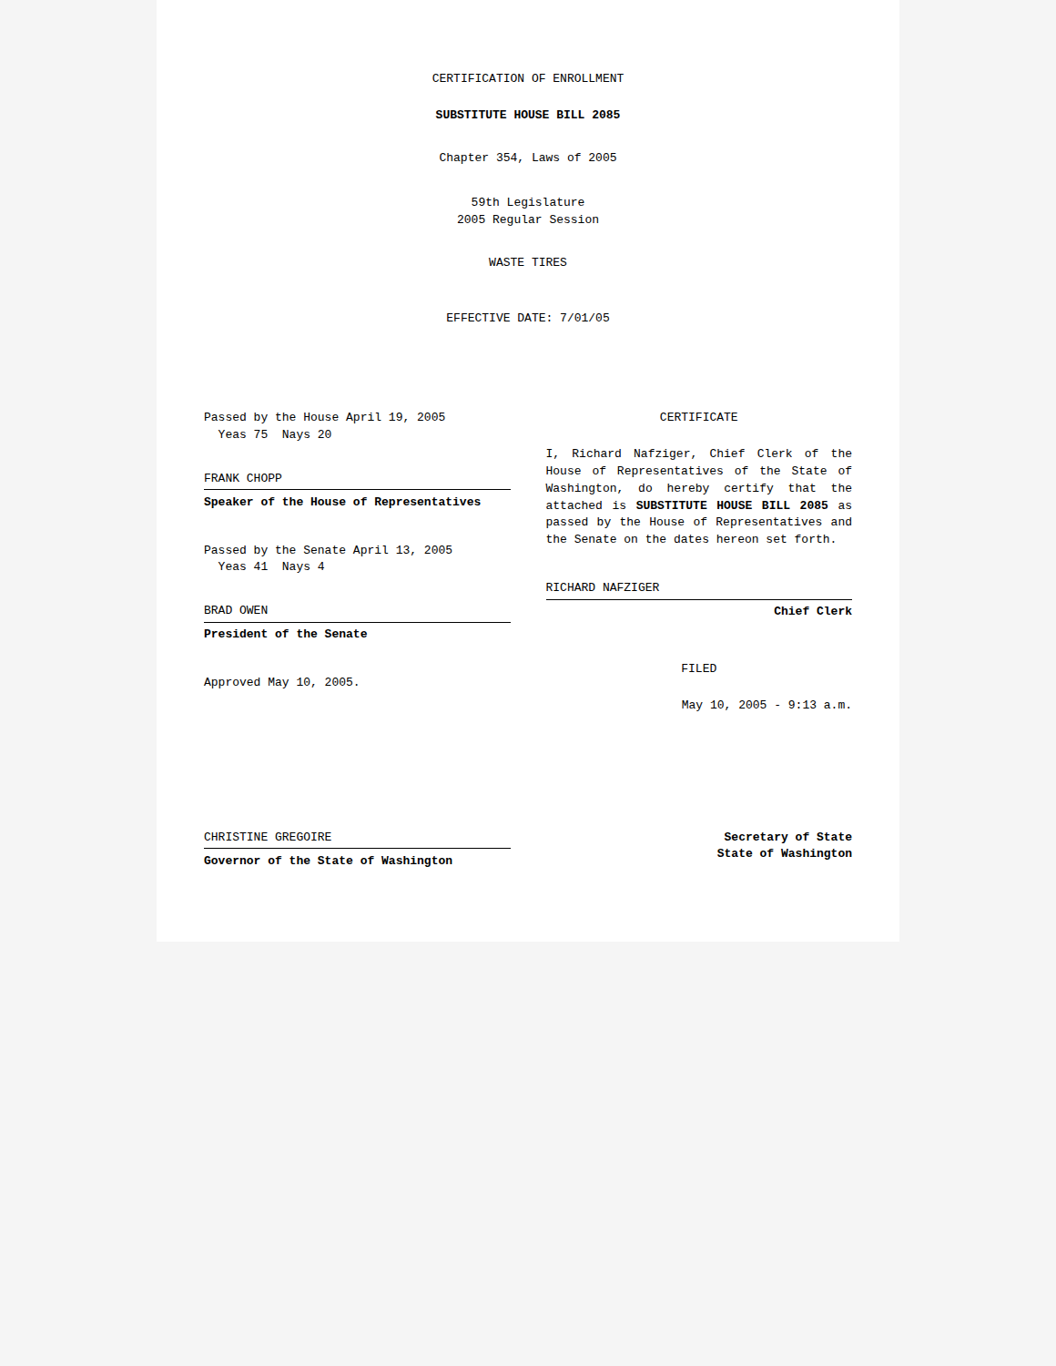CERTIFICATION OF ENROLLMENT
SUBSTITUTE HOUSE BILL 2085
Chapter 354, Laws of 2005
59th Legislature
2005 Regular Session
WASTE TIRES
EFFECTIVE DATE: 7/01/05
Passed by the House April 19, 2005
Yeas 75 Nays 20
FRANK CHOPP
Speaker of the House of Representatives
Passed by the Senate April 13, 2005
Yeas 41 Nays 4
BRAD OWEN
President of the Senate
Approved May 10, 2005.
CERTIFICATE
I, Richard Nafziger, Chief Clerk of the House of Representatives of the State of Washington, do hereby certify that the attached is SUBSTITUTE HOUSE BILL 2085 as passed by the House of Representatives and the Senate on the dates hereon set forth.
RICHARD NAFZIGER
Chief Clerk
FILED
May 10, 2005 - 9:13 a.m.
CHRISTINE GREGOIRE
Governor of the State of Washington
Secretary of State
State of Washington